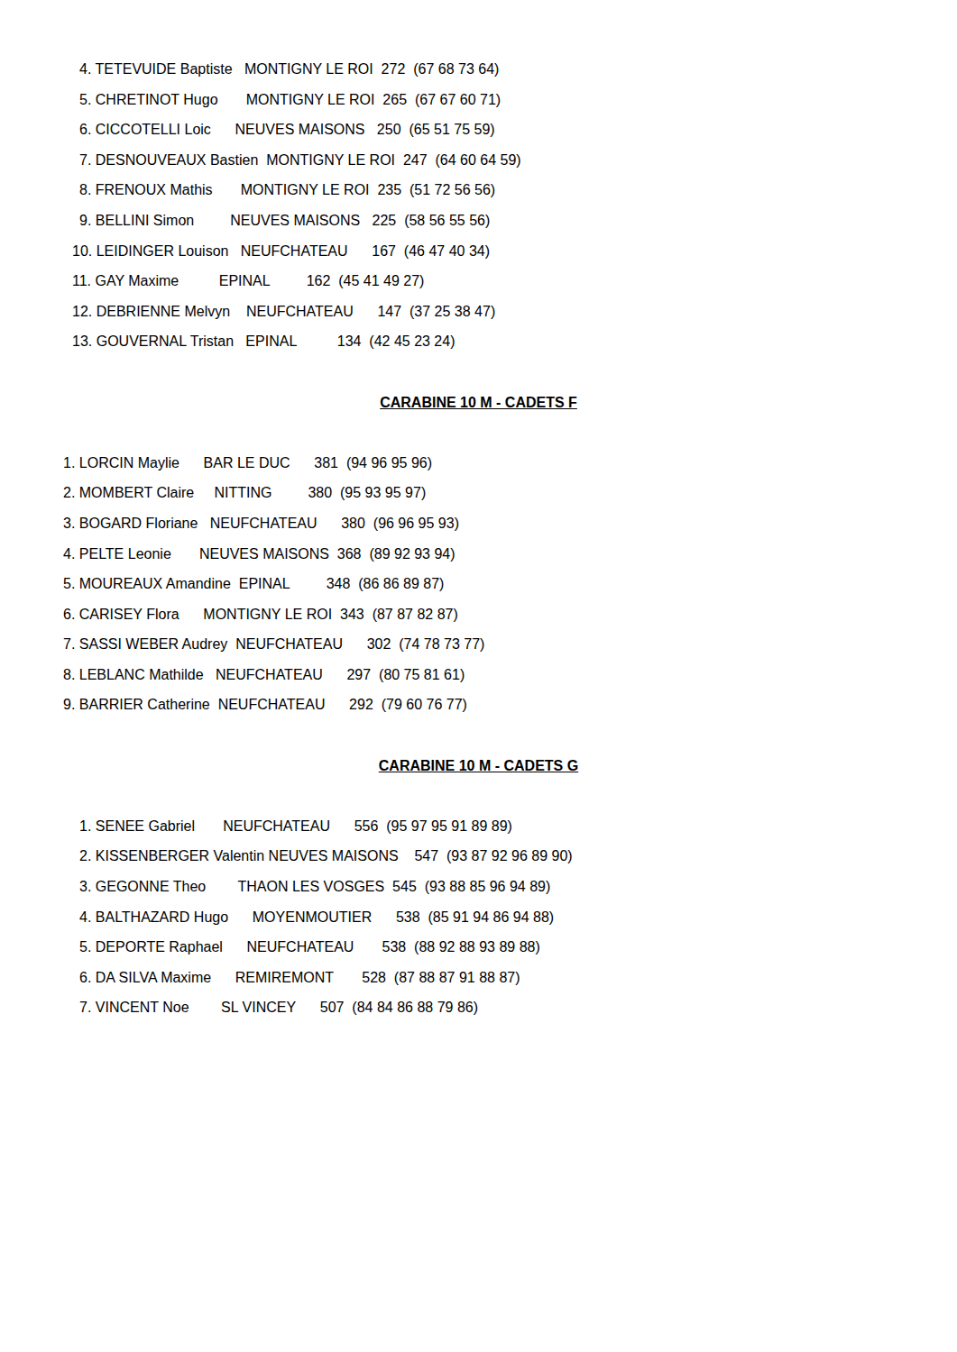4. TETEVUIDE Baptiste MONTIGNY LE ROI 272 (67 68 73 64)
5. CHRETINOT Hugo MONTIGNY LE ROI 265 (67 67 60 71)
6. CICCOTELLI Loic NEUVES MAISONS 250 (65 51 75 59)
7. DESNOUVEAUX Bastien MONTIGNY LE ROI 247 (64 60 64 59)
8. FRENOUX Mathis MONTIGNY LE ROI 235 (51 72 56 56)
9. BELLINI Simon NEUVES MAISONS 225 (58 56 55 56)
10. LEIDINGER Louison NEUFCHATEAU 167 (46 47 40 34)
11. GAY Maxime EPINAL 162 (45 41 49 27)
12. DEBRIENNE Melvyn NEUFCHATEAU 147 (37 25 38 47)
13. GOUVERNAL Tristan EPINAL 134 (42 45 23 24)
CARABINE 10 M - CADETS F
1. LORCIN Maylie BAR LE DUC 381 (94 96 95 96)
2. MOMBERT Claire NITTING 380 (95 93 95 97)
3. BOGARD Floriane NEUFCHATEAU 380 (96 96 95 93)
4. PELTE Leonie NEUVES MAISONS 368 (89 92 93 94)
5. MOUREAUX Amandine EPINAL 348 (86 86 89 87)
6. CARISEY Flora MONTIGNY LE ROI 343 (87 87 82 87)
7. SASSI WEBER Audrey NEUFCHATEAU 302 (74 78 73 77)
8. LEBLANC Mathilde NEUFCHATEAU 297 (80 75 81 61)
9. BARRIER Catherine NEUFCHATEAU 292 (79 60 76 77)
CARABINE 10 M - CADETS G
1. SENEE Gabriel NEUFCHATEAU 556 (95 97 95 91 89 89)
2. KISSENBERGER Valentin NEUVES MAISONS 547 (93 87 92 96 89 90)
3. GEGONNE Theo THAON LES VOSGES 545 (93 88 85 96 94 89)
4. BALTHAZARD Hugo MOYENMOUTIER 538 (85 91 94 86 94 88)
5. DEPORTE Raphael NEUFCHATEAU 538 (88 92 88 93 89 88)
6. DA SILVA Maxime REMIREMONT 528 (87 88 87 91 88 87)
7. VINCENT Noe SL VINCEY 507 (84 84 86 88 79 86)